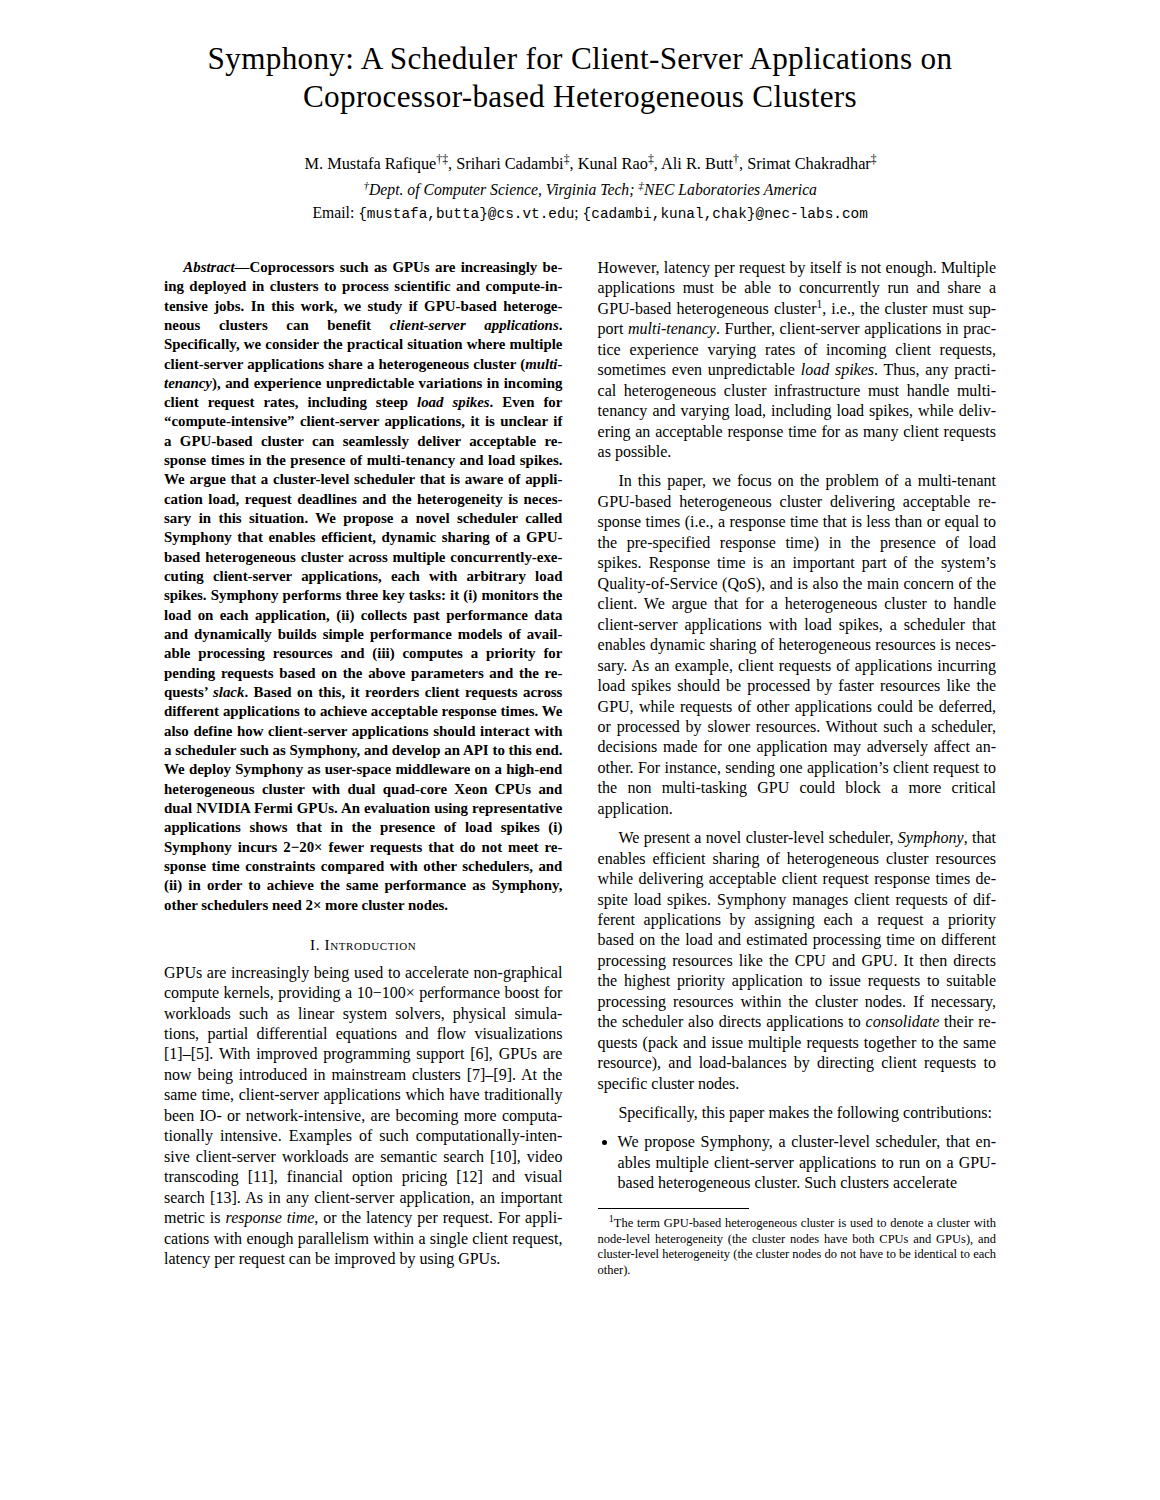Symphony: A Scheduler for Client-Server Applications on
Coprocessor-based Heterogeneous Clusters
M. Mustafa Rafique†‡, Srihari Cadambi‡, Kunal Rao‡, Ali R. Butt†, Srimat Chakradhar‡
†Dept. of Computer Science, Virginia Tech; ‡NEC Laboratories America
Email: {mustafa,butta}@cs.vt.edu; {cadambi,kunal,chak}@nec-labs.com
Abstract—Coprocessors such as GPUs are increasingly being deployed in clusters to process scientific and compute-intensive jobs. In this work, we study if GPU-based heterogeneous clusters can benefit client-server applications. Specifically, we consider the practical situation where multiple client-server applications share a heterogeneous cluster (multi-tenancy), and experience unpredictable variations in incoming client request rates, including steep load spikes. Even for “compute-intensive” client-server applications, it is unclear if a GPU-based cluster can seamlessly deliver acceptable response times in the presence of multi-tenancy and load spikes. We argue that a cluster-level scheduler that is aware of application load, request deadlines and the heterogeneity is necessary in this situation. We propose a novel scheduler called Symphony that enables efficient, dynamic sharing of a GPU-based heterogeneous cluster across multiple concurrently-executing client-server applications, each with arbitrary load spikes. Symphony performs three key tasks: it (i) monitors the load on each application, (ii) collects past performance data and dynamically builds simple performance models of available processing resources and (iii) computes a priority for pending requests based on the above parameters and the requests’ slack. Based on this, it reorders client requests across different applications to achieve acceptable response times. We also define how client-server applications should interact with a scheduler such as Symphony, and develop an API to this end. We deploy Symphony as user-space middleware on a high-end heterogeneous cluster with dual quad-core Xeon CPUs and dual NVIDIA Fermi GPUs. An evaluation using representative applications shows that in the presence of load spikes (i) Symphony incurs 2−20× fewer requests that do not meet response time constraints compared with other schedulers, and (ii) in order to achieve the same performance as Symphony, other schedulers need 2× more cluster nodes.
I. Introduction
GPUs are increasingly being used to accelerate non-graphical compute kernels, providing a 10−100× performance boost for workloads such as linear system solvers, physical simulations, partial differential equations and flow visualizations [1]–[5]. With improved programming support [6], GPUs are now being introduced in mainstream clusters [7]–[9]. At the same time, client-server applications which have traditionally been IO- or network-intensive, are becoming more computationally intensive. Examples of such computationally-intensive client-server workloads are semantic search [10], video transcoding [11], financial option pricing [12] and visual search [13]. As in any client-server application, an important metric is response time, or the latency per request. For applications with enough parallelism within a single client request, latency per request can be improved by using GPUs.
However, latency per request by itself is not enough. Multiple applications must be able to concurrently run and share a GPU-based heterogeneous cluster1, i.e., the cluster must support multi-tenancy. Further, client-server applications in practice experience varying rates of incoming client requests, sometimes even unpredictable load spikes. Thus, any practical heterogeneous cluster infrastructure must handle multi-tenancy and varying load, including load spikes, while delivering an acceptable response time for as many client requests as possible.
In this paper, we focus on the problem of a multi-tenant GPU-based heterogeneous cluster delivering acceptable response times (i.e., a response time that is less than or equal to the pre-specified response time) in the presence of load spikes. Response time is an important part of the system’s Quality-of-Service (QoS), and is also the main concern of the client. We argue that for a heterogeneous cluster to handle client-server applications with load spikes, a scheduler that enables dynamic sharing of heterogeneous resources is necessary. As an example, client requests of applications incurring load spikes should be processed by faster resources like the GPU, while requests of other applications could be deferred, or processed by slower resources. Without such a scheduler, decisions made for one application may adversely affect another. For instance, sending one application’s client request to the non multi-tasking GPU could block a more critical application.
We present a novel cluster-level scheduler, Symphony, that enables efficient sharing of heterogeneous cluster resources while delivering acceptable client request response times despite load spikes. Symphony manages client requests of different applications by assigning each a request a priority based on the load and estimated processing time on different processing resources like the CPU and GPU. It then directs the highest priority application to issue requests to suitable processing resources within the cluster nodes. If necessary, the scheduler also directs applications to consolidate their requests (pack and issue multiple requests together to the same resource), and load-balances by directing client requests to specific cluster nodes.
Specifically, this paper makes the following contributions:
We propose Symphony, a cluster-level scheduler, that enables multiple client-server applications to run on a GPU-based heterogeneous cluster. Such clusters accelerate
1The term GPU-based heterogeneous cluster is used to denote a cluster with node-level heterogeneity (the cluster nodes have both CPUs and GPUs), and cluster-level heterogeneity (the cluster nodes do not have to be identical to each other).